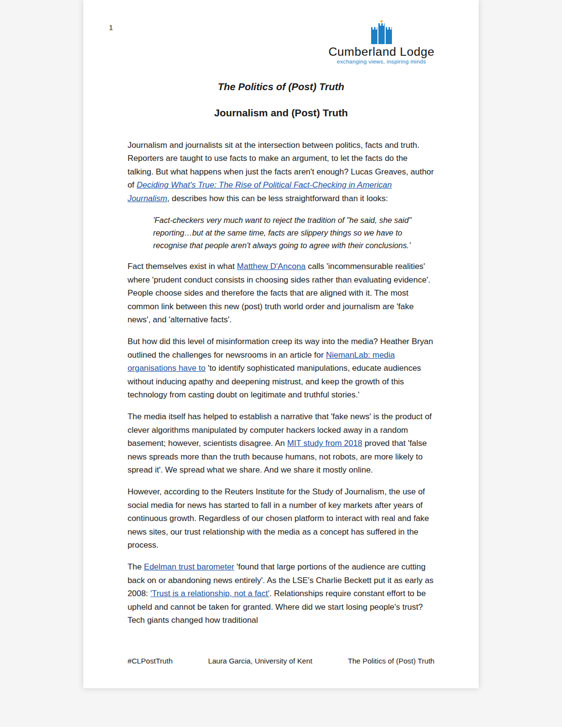1
✦
Cumberland Lodge
exchanging views, inspiring minds
The Politics of (Post) Truth
Journalism and (Post) Truth
Journalism and journalists sit at the intersection between politics, facts and truth. Reporters are taught to use facts to make an argument, to let the facts do the talking. But what happens when just the facts aren't enough? Lucas Greaves, author of Deciding What's True: The Rise of Political Fact-Checking in American Journalism, describes how this can be less straightforward than it looks:
'Fact-checkers very much want to reject the tradition of "he said, she said" reporting…but at the same time, facts are slippery things so we have to recognise that people aren't always going to agree with their conclusions.'
Fact themselves exist in what Matthew D'Ancona calls 'incommensurable realities' where 'prudent conduct consists in choosing sides rather than evaluating evidence'. People choose sides and therefore the facts that are aligned with it. The most common link between this new (post) truth world order and journalism are 'fake news', and 'alternative facts'.
But how did this level of misinformation creep its way into the media? Heather Bryan outlined the challenges for newsrooms in an article for NiemanLab: media organisations have to 'to identify sophisticated manipulations, educate audiences without inducing apathy and deepening mistrust, and keep the growth of this technology from casting doubt on legitimate and truthful stories.'
The media itself has helped to establish a narrative that 'fake news' is the product of clever algorithms manipulated by computer hackers locked away in a random basement; however, scientists disagree. An MIT study from 2018 proved that 'false news spreads more than the truth because humans, not robots, are more likely to spread it'. We spread what we share. And we share it mostly online.
However, according to the Reuters Institute for the Study of Journalism, the use of social media for news has started to fall in a number of key markets after years of continuous growth. Regardless of our chosen platform to interact with real and fake news sites, our trust relationship with the media as a concept has suffered in the process.
The Edelman trust barometer 'found that large portions of the audience are cutting back on or abandoning news entirely'. As the LSE's Charlie Beckett put it as early as 2008: 'Trust is a relationship, not a fact'. Relationships require constant effort to be upheld and cannot be taken for granted. Where did we start losing people's trust? Tech giants changed how traditional
#CLPostTruth Laura Garcia, University of Kent The Politics of (Post) Truth